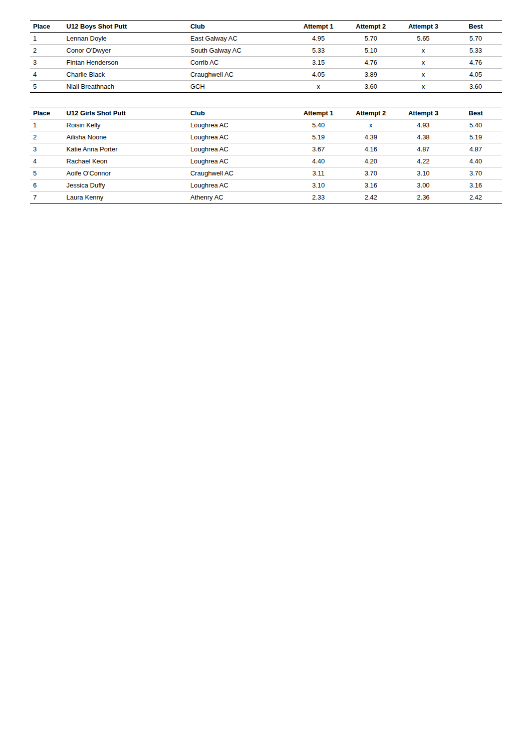| Place | U12 Boys Shot Putt | Club | Attempt 1 | Attempt 2 | Attempt 3 | Best |
| --- | --- | --- | --- | --- | --- | --- |
| 1 | Lennan Doyle | East Galway AC | 4.95 | 5.70 | 5.65 | 5.70 |
| 2 | Conor O'Dwyer | South Galway AC | 5.33 | 5.10 | x | 5.33 |
| 3 | Fintan Henderson | Corrib AC | 3.15 | 4.76 | x | 4.76 |
| 4 | Charlie Black | Craughwell AC | 4.05 | 3.89 | x | 4.05 |
| 5 | Niall Breathnach | GCH | x | 3.60 | x | 3.60 |
| Place | U12 Girls Shot Putt | Club | Attempt 1 | Attempt 2 | Attempt 3 | Best |
| --- | --- | --- | --- | --- | --- | --- |
| 1 | Roisin Kelly | Loughrea AC | 5.40 | x | 4.93 | 5.40 |
| 2 | Ailisha Noone | Loughrea AC | 5.19 | 4.39 | 4.38 | 5.19 |
| 3 | Katie Anna Porter | Loughrea AC | 3.67 | 4.16 | 4.87 | 4.87 |
| 4 | Rachael Keon | Loughrea AC | 4.40 | 4.20 | 4.22 | 4.40 |
| 5 | Aoife O'Connor | Craughwell AC | 3.11 | 3.70 | 3.10 | 3.70 |
| 6 | Jessica Duffy | Loughrea AC | 3.10 | 3.16 | 3.00 | 3.16 |
| 7 | Laura Kenny | Athenry AC | 2.33 | 2.42 | 2.36 | 2.42 |